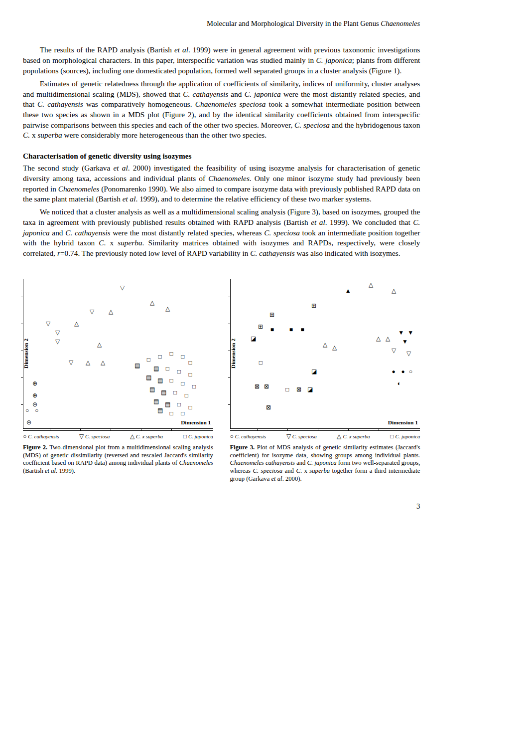Molecular and Morphological Diversity in the Plant Genus Chaenomeles
The results of the RAPD analysis (Bartish et al. 1999) were in general agreement with previous taxonomic investigations based on morphological characters. In this paper, interspecific variation was studied mainly in C. japonica; plants from different populations (sources), including one domesticated population, formed well separated groups in a cluster analysis (Figure 1).
Estimates of genetic relatedness through the application of coefficients of similarity, indices of uniformity, cluster analyses and multidimensional scaling (MDS), showed that C. cathayensis and C. japonica were the most distantly related species, and that C. cathayensis was comparatively homogeneous. Chaenomeles speciosa took a somewhat intermediate position between these two species as shown in a MDS plot (Figure 2), and by the identical similarity coefficients obtained from interspecific pairwise comparisons between this species and each of the other two species. Moreover, C. speciosa and the hybridogenous taxon C. x superba were considerably more heterogeneous than the other two species.
Characterisation of genetic diversity using isozymes
The second study (Garkava et al. 2000) investigated the feasibility of using isozyme analysis for characterisation of genetic diversity among taxa, accessions and individual plants of Chaenomeles. Only one minor isozyme study had previously been reported in Chaenomeles (Ponomarenko 1990). We also aimed to compare isozyme data with previously published RAPD data on the same plant material (Bartish et al. 1999), and to determine the relative efficiency of these two marker systems.
We noticed that a cluster analysis as well as a multidimensional scaling analysis (Figure 3), based on isozymes, grouped the taxa in agreement with previously published results obtained with RAPD analysis (Bartish et al. 1999). We concluded that C. japonica and C. cathayensis were the most distantly related species, whereas C. speciosa took an intermediate position together with the hybrid taxon C. x superba. Similarity matrices obtained with isozymes and RAPDs, respectively, were closely correlated, r=0.74. The previously noted low level of RAPD variability in C. cathayensis was also indicated with isozymes.
Dimension 2 Dimension 1 ▽ ▽ ▽ ▽ ▽ ▽ △ △ △ △ △ △ △ □ □ □ □ □ ▤ ▤ □ □ □ ▤ ▤ □ □ □ ▤ ▤ □ □ ▤ ▤ □ □ ▤ □ □ ⊕ ⊕ ⊝ ○ ○ ⊝
○C. cathayensis ▽C. speciosa △C. x superba □C. japonica
Figure 2. Two-dimensional plot from a multidimensional scaling analysis (MDS) of genetic dissimilarity (reversed and rescaled Jaccard's similarity coefficient based on RAPD data) among individual plants of Chaenomeles (Bartish et al. 1999).
Dimension 2 Dimension 1 ▲ △ △ △ △ △ △ ⊞ ⊞ ⊞ ■ ■ ■ ◪ □ ◪ ⊠ ⊠ □ ⊠ ◪ ⊠ ▼ ▼ ▼ ▽ ▽ ● ● ○ ◐
○C. cathayensis ▽C. speciosa △C. x superba □C. japonica
Figure 3. Plot of MDS analysis of genetic similarity estimates (Jaccard's coefficient) for isozyme data, showing groups among individual plants. Chaenomeles cathayensis and C. japonica form two well-separated groups, whereas C. speciosa and C. x superba together form a third intermediate group (Garkava et al. 2000).
3